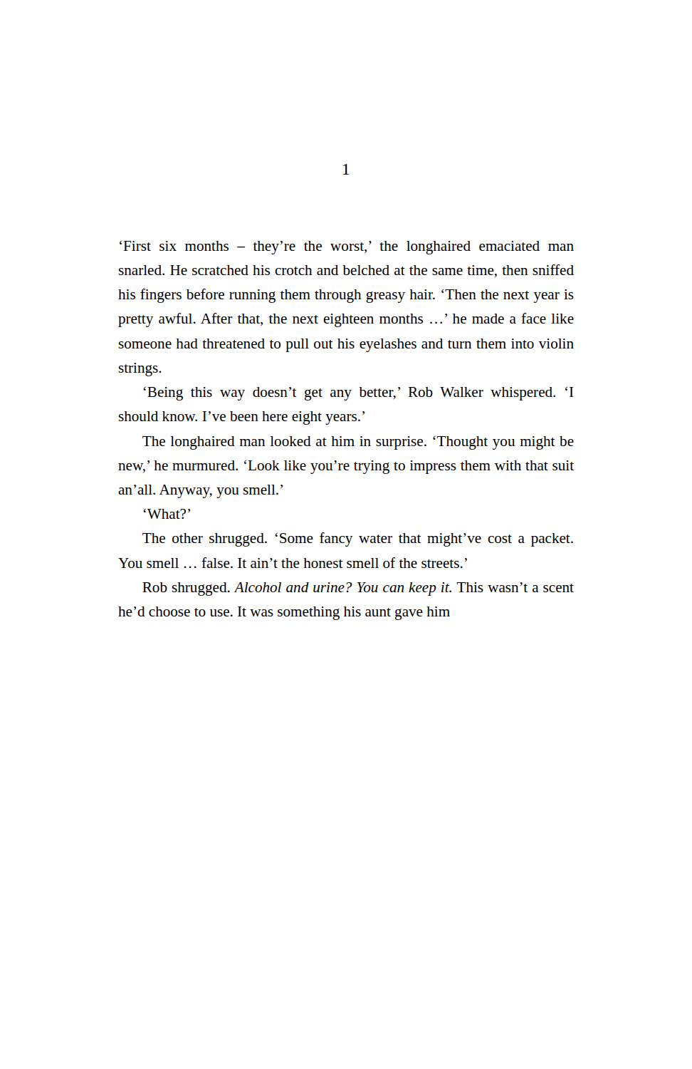1
‘First six months – they’re the worst,’ the longhaired emaciated man snarled. He scratched his crotch and belched at the same time, then sniffed his fingers before running them through greasy hair. ‘Then the next year is pretty awful. After that, the next eighteen months …’ he made a face like someone had threatened to pull out his eyelashes and turn them into violin strings.
‘Being this way doesn’t get any better,’ Rob Walker whispered. ‘I should know. I’ve been here eight years.’
The longhaired man looked at him in surprise. ‘Thought you might be new,’ he murmured. ‘Look like you’re trying to impress them with that suit an’all. Anyway, you smell.’
‘What?’
The other shrugged. ‘Some fancy water that might’ve cost a packet. You smell … false. It ain’t the honest smell of the streets.’
Rob shrugged. Alcohol and urine? You can keep it. This wasn’t a scent he’d choose to use. It was something his aunt gave him